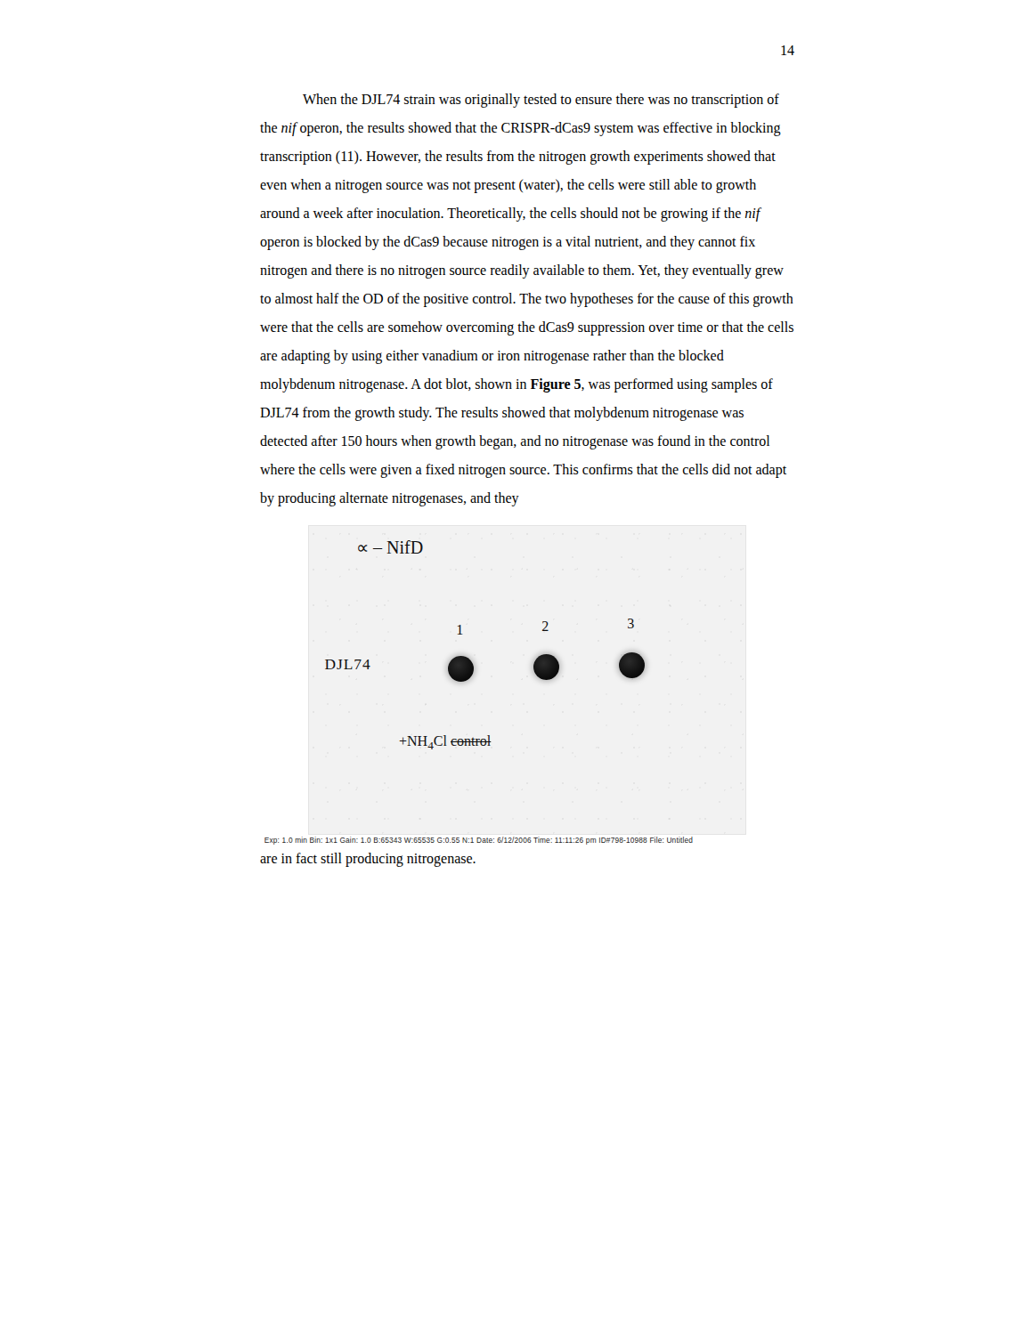14
When the DJL74 strain was originally tested to ensure there was no transcription of the nif operon, the results showed that the CRISPR-dCas9 system was effective in blocking transcription (11). However, the results from the nitrogen growth experiments showed that even when a nitrogen source was not present (water), the cells were still able to growth around a week after inoculation. Theoretically, the cells should not be growing if the nif operon is blocked by the dCas9 because nitrogen is a vital nutrient, and they cannot fix nitrogen and there is no nitrogen source readily available to them. Yet, they eventually grew to almost half the OD of the positive control. The two hypotheses for the cause of this growth were that the cells are somehow overcoming the dCas9 suppression over time or that the cells are adapting by using either vanadium or iron nitrogenase rather than the blocked molybdenum nitrogenase. A dot blot, shown in Figure 5, was performed using samples of DJL74 from the growth study. The results showed that molybdenum nitrogenase was detected after 150 hours when growth began, and no nitrogenase was found in the control where the cells were given a fixed nitrogen source. This confirms that the cells did not adapt by producing alternate nitrogenases, and they
∝ – NifD DJL74 +NH4Cl control 1 2 3
Exp: 1.0 min Bin: 1x1 Gain: 1.0 B:65343 W:65535 G:0.55 N:1 Date: 6/12/2006 Time: 11:11:26 pm ID#798-10988 File: Untitled
are in fact still producing nitrogenase.